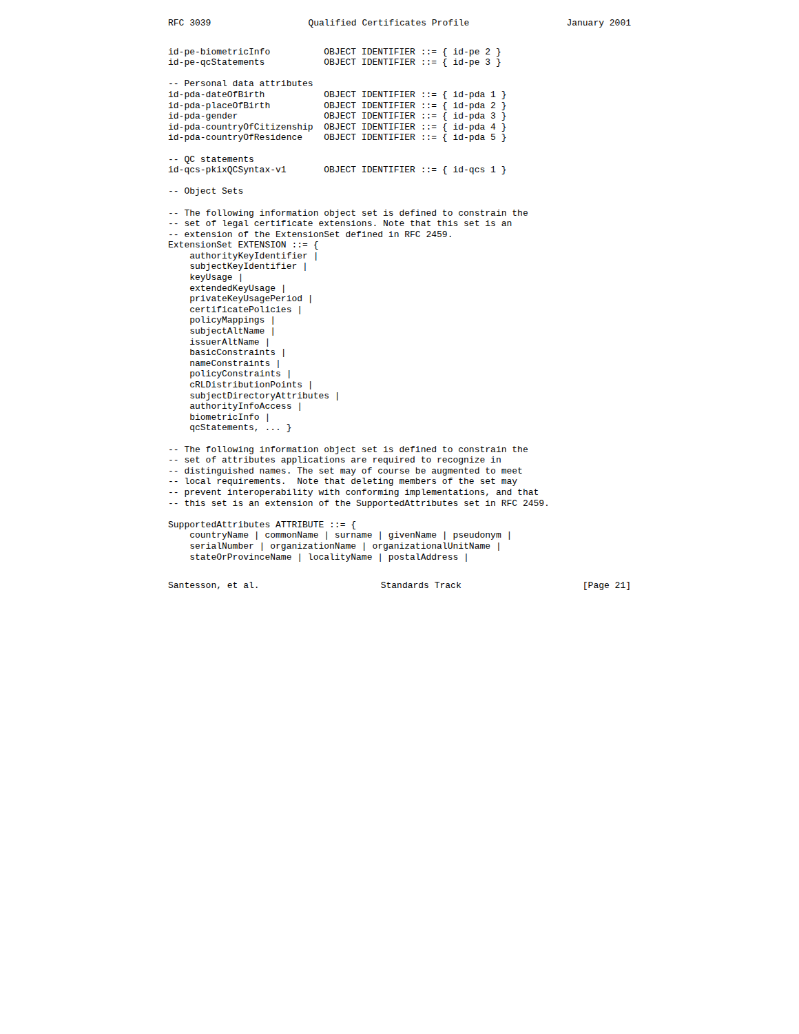RFC 3039 Qualified Certificates Profile January 2001
id-pe-biometricInfo          OBJECT IDENTIFIER ::= { id-pe 2 }
id-pe-qcStatements           OBJECT IDENTIFIER ::= { id-pe 3 }

-- Personal data attributes
id-pda-dateOfBirth           OBJECT IDENTIFIER ::= { id-pda 1 }
id-pda-placeOfBirth          OBJECT IDENTIFIER ::= { id-pda 2 }
id-pda-gender                OBJECT IDENTIFIER ::= { id-pda 3 }
id-pda-countryOfCitizenship  OBJECT IDENTIFIER ::= { id-pda 4 }
id-pda-countryOfResidence    OBJECT IDENTIFIER ::= { id-pda 5 }

-- QC statements
id-qcs-pkixQCSyntax-v1       OBJECT IDENTIFIER ::= { id-qcs 1 }

-- Object Sets

-- The following information object set is defined to constrain the
-- set of legal certificate extensions. Note that this set is an
-- extension of the ExtensionSet defined in RFC 2459.
ExtensionSet EXTENSION ::= {
    authorityKeyIdentifier |
    subjectKeyIdentifier |
    keyUsage |
    extendedKeyUsage |
    privateKeyUsagePeriod |
    certificatePolicies |
    policyMappings |
    subjectAltName |
    issuerAltName |
    basicConstraints |
    nameConstraints |
    policyConstraints |
    cRLDistributionPoints |
    subjectDirectoryAttributes |
    authorityInfoAccess |
    biometricInfo |
    qcStatements, ... }

-- The following information object set is defined to constrain the
-- set of attributes applications are required to recognize in
-- distinguished names. The set may of course be augmented to meet
-- local requirements.  Note that deleting members of the set may
-- prevent interoperability with conforming implementations, and that
-- this set is an extension of the SupportedAttributes set in RFC 2459.

SupportedAttributes ATTRIBUTE ::= {
    countryName | commonName | surname | givenName | pseudonym |
    serialNumber | organizationName | organizationalUnitName |
    stateOrProvinceName | localityName | postalAddress |
Santesson, et al. Standards Track [Page 21]